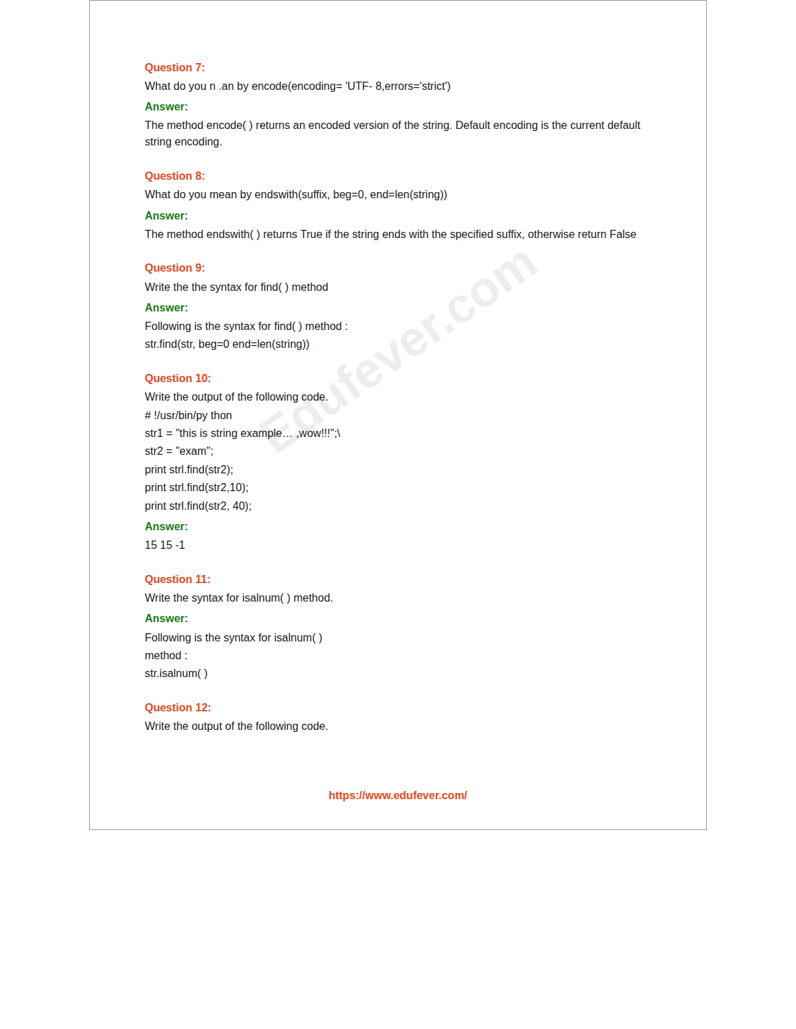Edufever.com
Question 7:
What do you n .an by encode(encoding= 'UTF- 8,errors='strict')
Answer:
The method encode( ) returns an encoded version of the string. Default encoding is the current default string encoding.
Question 8:
What do you mean by endswith(suffix, beg=0, end=len(string))
Answer:
The method endswith( ) returns True if the string ends with the specified suffix, otherwise return False
Question 9:
Write the the syntax for find( ) method
Answer:
Following is the syntax for find( ) method :
str.find(str, beg=0 end=len(string))
Question 10:
Write the output of the following code.
# !/usr/bin/py thon
str1 = "this is string example… ,wow!!!";\
str2 = "exam";
print strl.find(str2);
print strl.find(str2,10);
print strl.find(str2, 40);
Answer:
15 15 -1
Question 11:
Write the syntax for isalnum( ) method.
Answer:
Following is the syntax for isalnum( )
method :
str.isalnum( )
Question 12:
Write the output of the following code.
https://www.edufever.com/